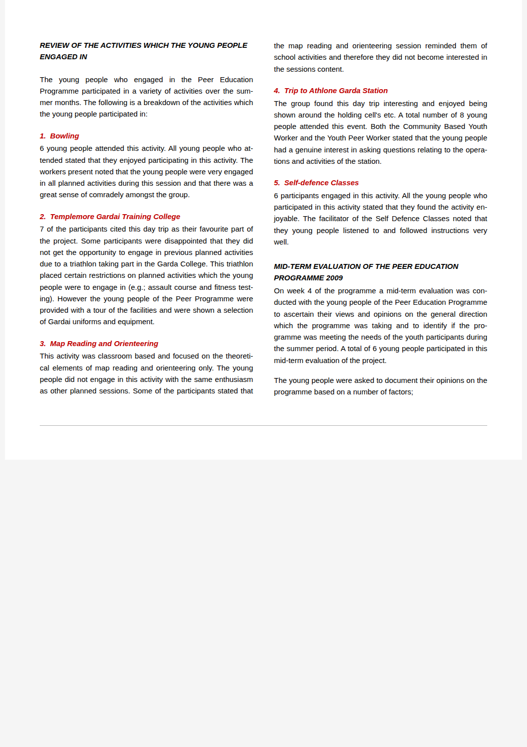Review of the activities which the young people engaged in
The young people who engaged in the Peer Education Programme participated in a variety of activities over the summer months. The following is a breakdown of the activities which the young people participated in:
1. Bowling
6 young people attended this activity. All young people who attended stated that they enjoyed participating in this activity. The workers present noted that the young people were very engaged in all planned activities during this session and that there was a great sense of comradely amongst the group.
2. Templemore Gardai Training College
7 of the participants cited this day trip as their favourite part of the project. Some participants were disappointed that they did not get the opportunity to engage in previous planned activities due to a triathlon taking part in the Garda College. This triathlon placed certain restrictions on planned activities which the young people were to engage in (e.g.; assault course and fitness testing). However the young people of the Peer Programme were provided with a tour of the facilities and were shown a selection of Gardai uniforms and equipment.
3. Map Reading and Orienteering
This activity was classroom based and focused on the theoretical elements of map reading and orienteering only. The young people did not engage in this activity with the same enthusiasm as other planned sessions. Some of the participants stated that the map reading and orienteering session reminded them of school activities and therefore they did not become interested in the sessions content.
4. Trip to Athlone Garda Station
The group found this day trip interesting and enjoyed being shown around the holding cell's etc. A total number of 8 young people attended this event. Both the Community Based Youth Worker and the Youth Peer Worker stated that the young people had a genuine interest in asking questions relating to the operations and activities of the station.
5. Self-defence Classes
6 participants engaged in this activity. All the young people who participated in this activity stated that they found the activity enjoyable. The facilitator of the Self Defence Classes noted that they young people listened to and followed instructions very well.
Mid-term evaluation of the peer education programme 2009
On week 4 of the programme a mid-term evaluation was conducted with the young people of the Peer Education Programme to ascertain their views and opinions on the general direction which the programme was taking and to identify if the programme was meeting the needs of the youth participants during the summer period. A total of 6 young people participated in this mid-term evaluation of the project.
The young people were asked to document their opinions on the programme based on a number of factors;